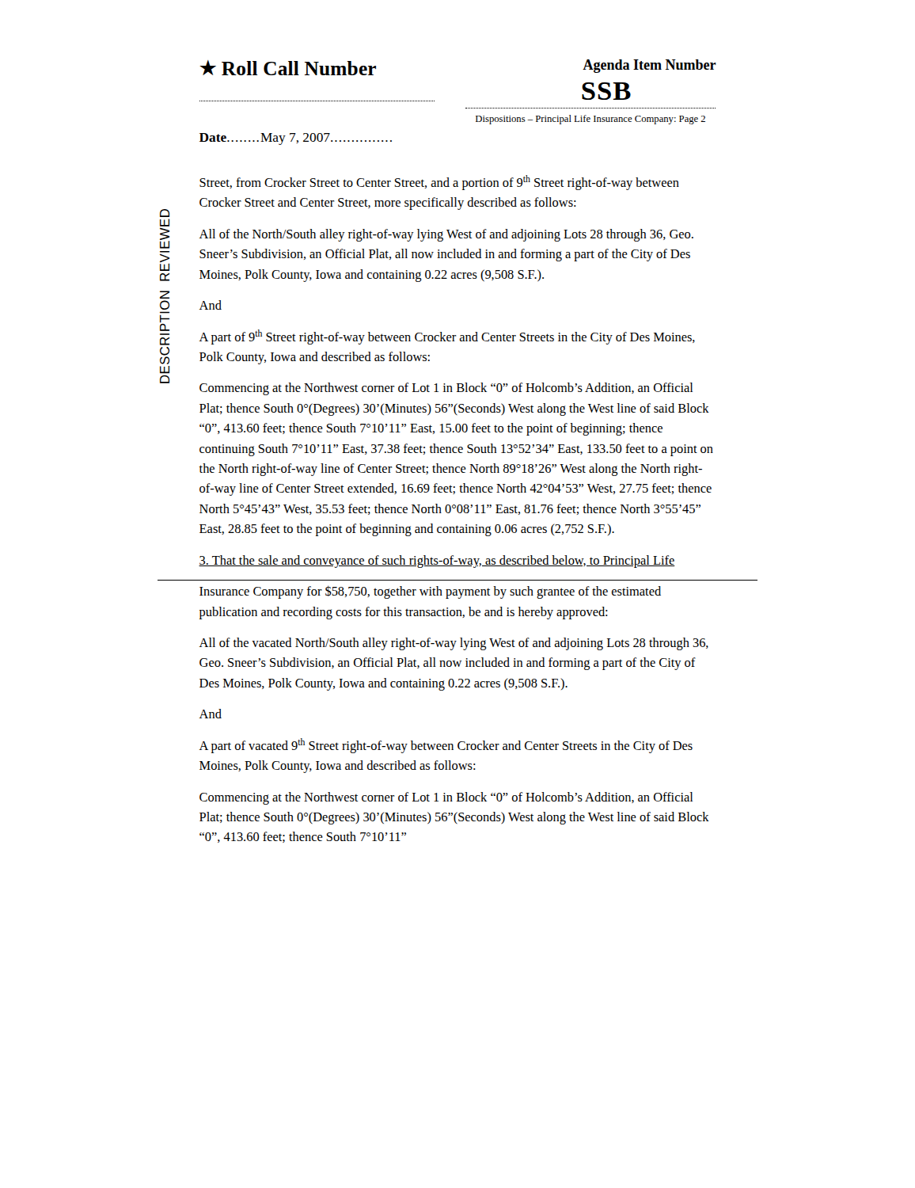★Roll Call Number
Agenda Item Number
SSB
Dispositions – Principal Life Insurance Company: Page 2
Date........ May 7, 2007...............
Street, from Crocker Street to Center Street, and a portion of 9th Street right-of-way between Crocker Street and Center Street, more specifically described as follows:
All of the North/South alley right-of-way lying West of and adjoining Lots 28 through 36, Geo. Sneer’s Subdivision, an Official Plat, all now included in and forming a part of the City of Des Moines, Polk County, Iowa and containing 0.22 acres (9,508 S.F.).
And
A part of 9th Street right-of-way between Crocker and Center Streets in the City of Des Moines, Polk County, Iowa and described as follows:
Commencing at the Northwest corner of Lot 1 in Block “0” of Holcomb’s Addition, an Official Plat; thence South 0°(Degrees) 30’(Minutes) 56”(Seconds) West along the West line of said Block “0”, 413.60 feet; thence South 7°10’11” East, 15.00 feet to the point of beginning; thence continuing South 7°10’11” East, 37.38 feet; thence South 13°52’34” East, 133.50 feet to a point on the North right-of-way line of Center Street; thence North 89°18’26” West along the North right-of-way line of Center Street extended, 16.69 feet; thence North 42°04’53” West, 27.75 feet; thence North 5°45’43” West, 35.53 feet; thence North 0°08’11” East, 81.76 feet; thence North 3°55’45” East, 28.85 feet to the point of beginning and containing 0.06 acres (2,752 S.F.).
3. That the sale and conveyance of such rights-of-way, as described below, to Principal Life
Insurance Company for $58,750, together with payment by such grantee of the estimated publication and recording costs for this transaction, be and is hereby approved:
All of the vacated North/South alley right-of-way lying West of and adjoining Lots 28 through 36, Geo. Sneer’s Subdivision, an Official Plat, all now included in and forming a part of the City of Des Moines, Polk County, Iowa and containing 0.22 acres (9,508 S.F.).
And
A part of vacated 9th Street right-of-way between Crocker and Center Streets in the City of Des Moines, Polk County, Iowa and described as follows:
Commencing at the Northwest corner of Lot 1 in Block “0” of Holcomb’s Addition, an Official Plat; thence South 0°(Degrees) 30’(Minutes) 56”(Seconds) West along the West line of said Block “0”, 413.60 feet; thence South 7°10’11”
DESCRIPTIONREVIEWED